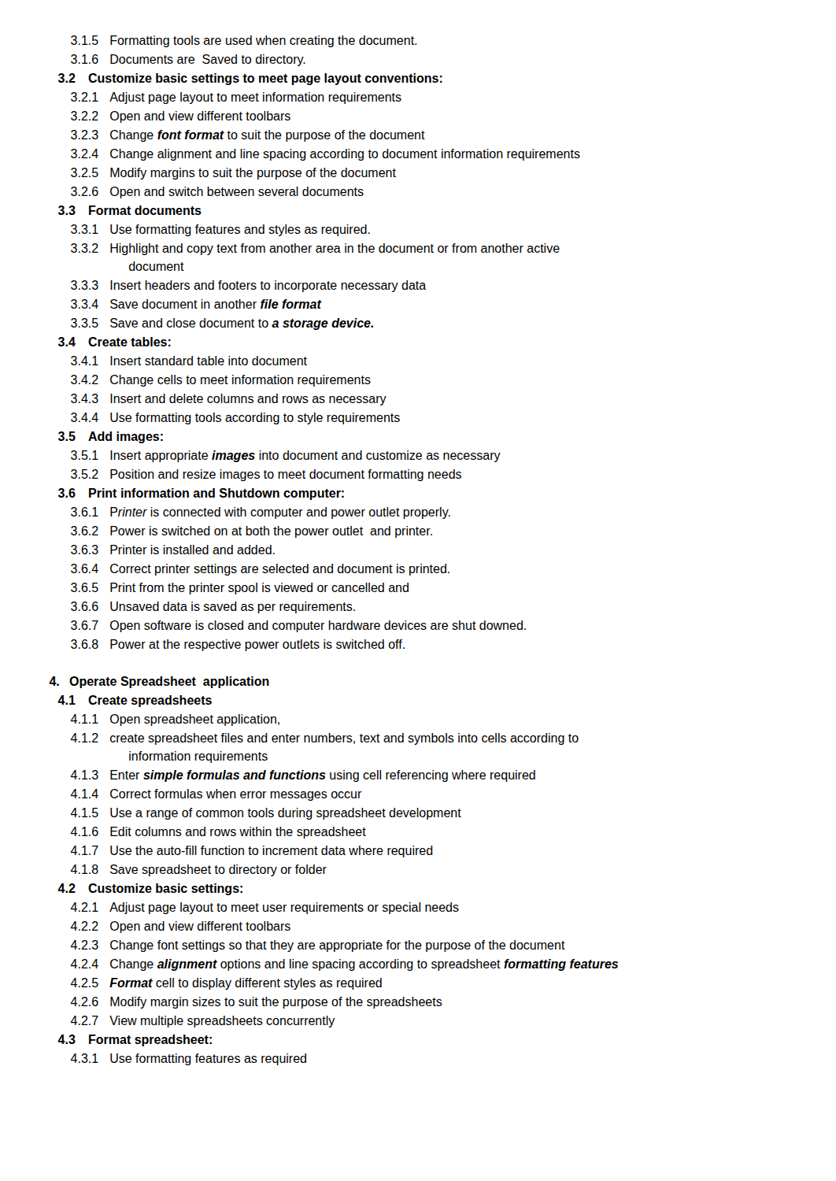3.1.5 Formatting tools are used when creating the document.
3.1.6 Documents are Saved to directory.
3.2 Customize basic settings to meet page layout conventions:
3.2.1 Adjust page layout to meet information requirements
3.2.2 Open and view different toolbars
3.2.3 Change font format to suit the purpose of the document
3.2.4 Change alignment and line spacing according to document information requirements
3.2.5 Modify margins to suit the purpose of the document
3.2.6 Open and switch between several documents
3.3 Format documents
3.3.1 Use formatting features and styles as required.
3.3.2 Highlight and copy text from another area in the document or from another active document
3.3.3 Insert headers and footers to incorporate necessary data
3.3.4 Save document in another file format
3.3.5 Save and close document to a storage device.
3.4 Create tables:
3.4.1 Insert standard table into document
3.4.2 Change cells to meet information requirements
3.4.3 Insert and delete columns and rows as necessary
3.4.4 Use formatting tools according to style requirements
3.5 Add images:
3.5.1 Insert appropriate images into document and customize as necessary
3.5.2 Position and resize images to meet document formatting needs
3.6 Print information and Shutdown computer:
3.6.1 Printer is connected with computer and power outlet properly.
3.6.2 Power is switched on at both the power outlet and printer.
3.6.3 Printer is installed and added.
3.6.4 Correct printer settings are selected and document is printed.
3.6.5 Print from the printer spool is viewed or cancelled and
3.6.6 Unsaved data is saved as per requirements.
3.6.7 Open software is closed and computer hardware devices are shut downed.
3.6.8 Power at the respective power outlets is switched off.
4. Operate Spreadsheet application
4.1 Create spreadsheets
4.1.1 Open spreadsheet application,
4.1.2create spreadsheet files and enter numbers, text and symbols into cells according to information requirements
4.1.3 Enter simple formulas and functions using cell referencing where required
4.1.4 Correct formulas when error messages occur
4.1.5 Use a range of common tools during spreadsheet development
4.1.6 Edit columns and rows within the spreadsheet
4.1.7 Use the auto-fill function to increment data where required
4.1.8 Save spreadsheet to directory or folder
4.2 Customize basic settings:
4.2.1 Adjust page layout to meet user requirements or special needs
4.2.2 Open and view different toolbars
4.2.3 Change font settings so that they are appropriate for the purpose of the document
4.2.4 Change alignment options and line spacing according to spreadsheet formatting features
4.2.5 Format cell to display different styles as required
4.2.6 Modify margin sizes to suit the purpose of the spreadsheets
4.2.7 View multiple spreadsheets concurrently
4.3 Format spreadsheet:
4.3.1 Use formatting features as required